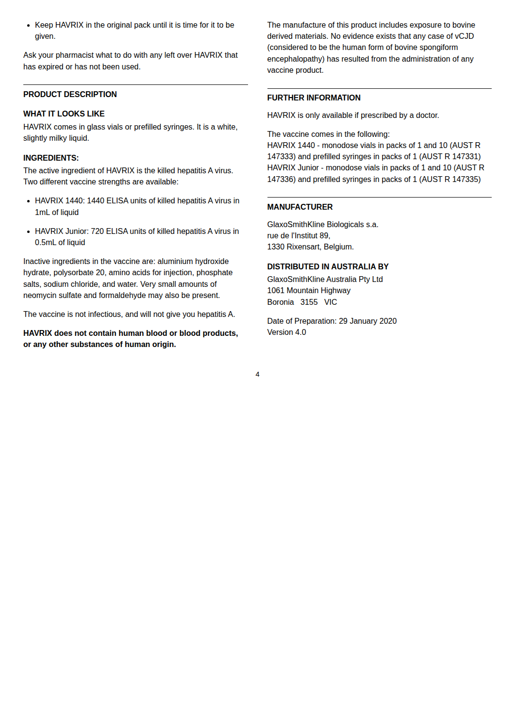Keep HAVRIX in the original pack until it is time for it to be given.
Ask your pharmacist what to do with any left over HAVRIX that has expired or has not been used.
Product Description
What it looks like
HAVRIX comes in glass vials or prefilled syringes. It is a white, slightly milky liquid.
Ingredients:
The active ingredient of HAVRIX is the killed hepatitis A virus. Two different vaccine strengths are available:
HAVRIX 1440: 1440 ELISA units of killed hepatitis A virus in 1mL of liquid
HAVRIX Junior: 720 ELISA units of killed hepatitis A virus in 0.5mL of liquid
Inactive ingredients in the vaccine are: aluminium hydroxide hydrate, polysorbate 20, amino acids for injection, phosphate salts, sodium chloride, and water. Very small amounts of neomycin sulfate and formaldehyde may also be present.
The vaccine is not infectious, and will not give you hepatitis A.
HAVRIX does not contain human blood or blood products, or any other substances of human origin.
The manufacture of this product includes exposure to bovine derived materials. No evidence exists that any case of vCJD (considered to be the human form of bovine spongiform encephalopathy) has resulted from the administration of any vaccine product.
Further Information
HAVRIX is only available if prescribed by a doctor.
The vaccine comes in the following:
HAVRIX 1440 - monodose vials in packs of 1 and 10 (AUST R 147333) and prefilled syringes in packs of 1 (AUST R 147331)
HAVRIX Junior - monodose vials in packs of 1 and 10 (AUST R 147336) and prefilled syringes in packs of 1 (AUST R 147335)
Manufacturer
GlaxoSmithKline Biologicals s.a.
rue de l'Institut 89,
1330 Rixensart, Belgium.
Distributed in Australia by
GlaxoSmithKline Australia Pty Ltd
1061 Mountain Highway
Boronia 3155 VIC
Date of Preparation: 29 January 2020
Version 4.0
4